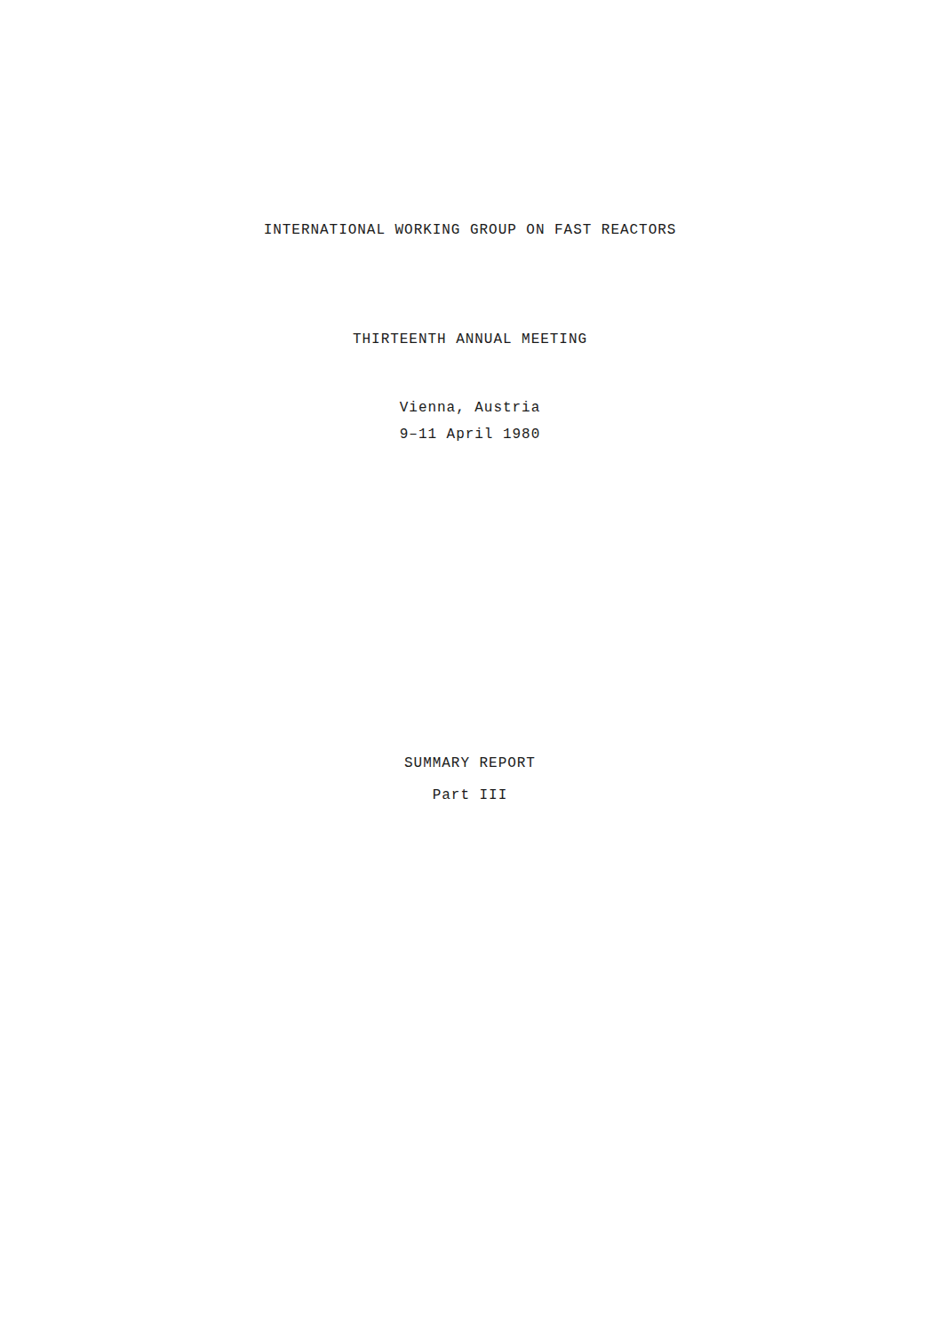International Working Group on Fast Reactors
Thirteenth Annual Meeting
Vienna, Austria
9–11 April 1980
SUMMARY REPORT
Part III